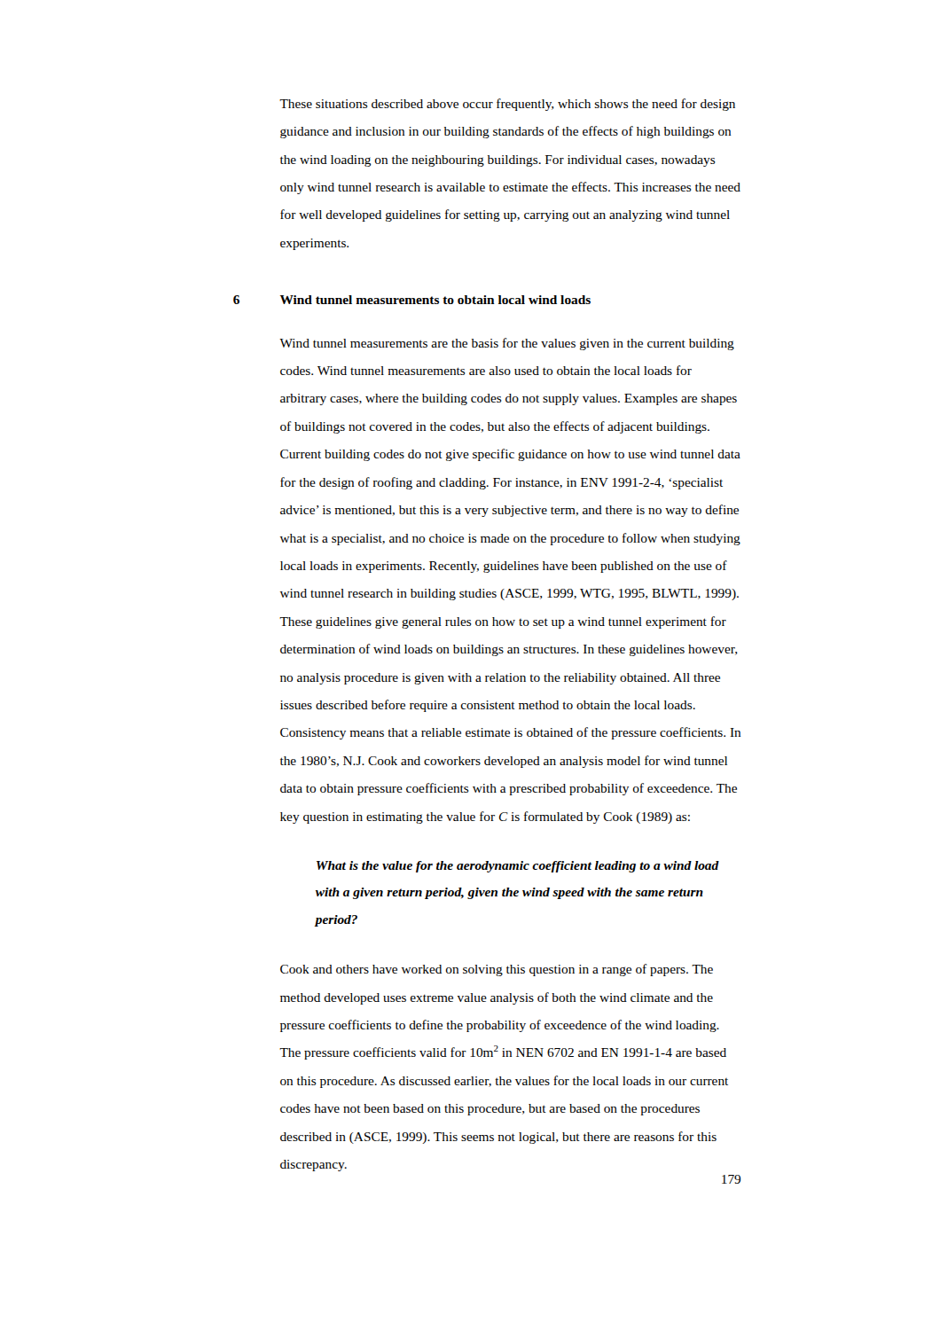These situations described above occur frequently, which shows the need for design guidance and inclusion in our building standards of the effects of high buildings on the wind loading on the neighbouring buildings. For individual cases, nowadays only wind tunnel research is available to estimate the effects. This increases the need for well developed guidelines for setting up, carrying out an analyzing wind tunnel experiments.
6 Wind tunnel measurements to obtain local wind loads
Wind tunnel measurements are the basis for the values given in the current building codes. Wind tunnel measurements are also used to obtain the local loads for arbitrary cases, where the building codes do not supply values. Examples are shapes of buildings not covered in the codes, but also the effects of adjacent buildings.
Current building codes do not give specific guidance on how to use wind tunnel data for the design of roofing and cladding. For instance, in ENV 1991-2-4, ‘specialist advice’ is mentioned, but this is a very subjective term, and there is no way to define what is a specialist, and no choice is made on the procedure to follow when studying local loads in experiments. Recently, guidelines have been published on the use of wind tunnel research in building studies (ASCE, 1999, WTG, 1995, BLWTL, 1999). These guidelines give general rules on how to set up a wind tunnel experiment for determination of wind loads on buildings an structures. In these guidelines however, no analysis procedure is given with a relation to the reliability obtained. All three issues described before require a consistent method to obtain the local loads. Consistency means that a reliable estimate is obtained of the pressure coefficients. In the 1980’s, N.J. Cook and coworkers developed an analysis model for wind tunnel data to obtain pressure coefficients with a prescribed probability of exceedence. The key question in estimating the value for C is formulated by Cook (1989) as:
What is the value for the aerodynamic coefficient leading to a wind load with a given return period, given the wind speed with the same return period?
Cook and others have worked on solving this question in a range of papers. The method developed uses extreme value analysis of both the wind climate and the pressure coefficients to define the probability of exceedence of the wind loading. The pressure coefficients valid for 10m2 in NEN 6702 and EN 1991-1-4 are based on this procedure. As discussed earlier, the values for the local loads in our current codes have not been based on this procedure, but are based on the procedures described in (ASCE, 1999). This seems not logical, but there are reasons for this discrepancy.
179